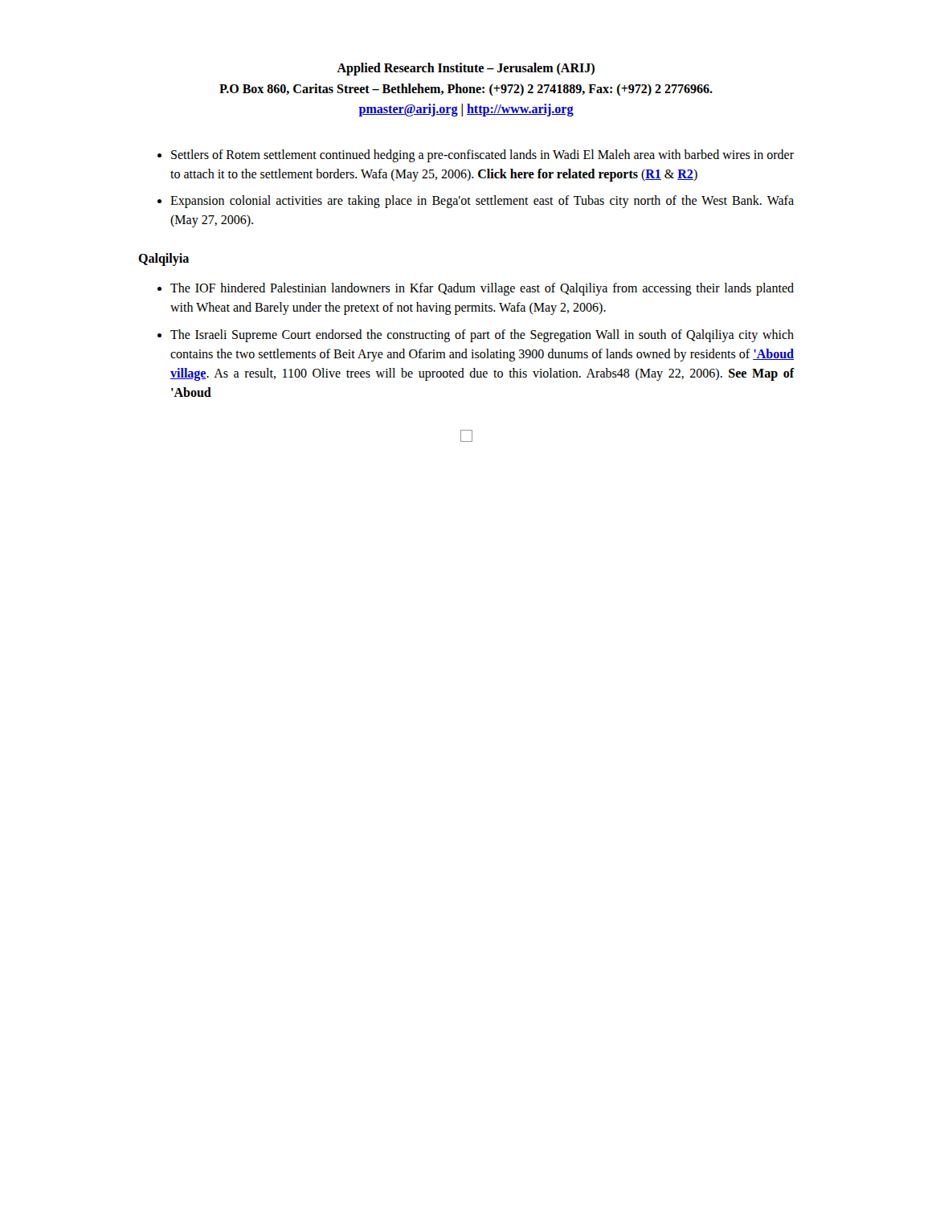Applied Research Institute – Jerusalem (ARIJ)
P.O Box 860, Caritas Street – Bethlehem, Phone: (+972) 2 2741889, Fax: (+972) 2 2776966.
pmaster@arij.org | http://www.arij.org
Settlers of Rotem settlement continued hedging a pre-confiscated lands in Wadi El Maleh area with barbed wires in order to attach it to the settlement borders. Wafa (May 25, 2006). Click here for related reports (R1 & R2)
Expansion colonial activities are taking place in Bega'ot settlement east of Tubas city north of the West Bank. Wafa (May 27, 2006).
Qalqilyia
The IOF hindered Palestinian landowners in Kfar Qadum village east of Qalqiliya from accessing their lands planted with Wheat and Barely under the pretext of not having permits. Wafa (May 2, 2006).
The Israeli Supreme Court endorsed the constructing of part of the Segregation Wall in south of Qalqiliya city which contains the two settlements of Beit Arye and Ofarim and isolating 3900 dunums of lands owned by residents of 'Aboud village. As a result, 1100 Olive trees will be uprooted due to this violation. Arabs48 (May 22, 2006). See Map of 'Aboud